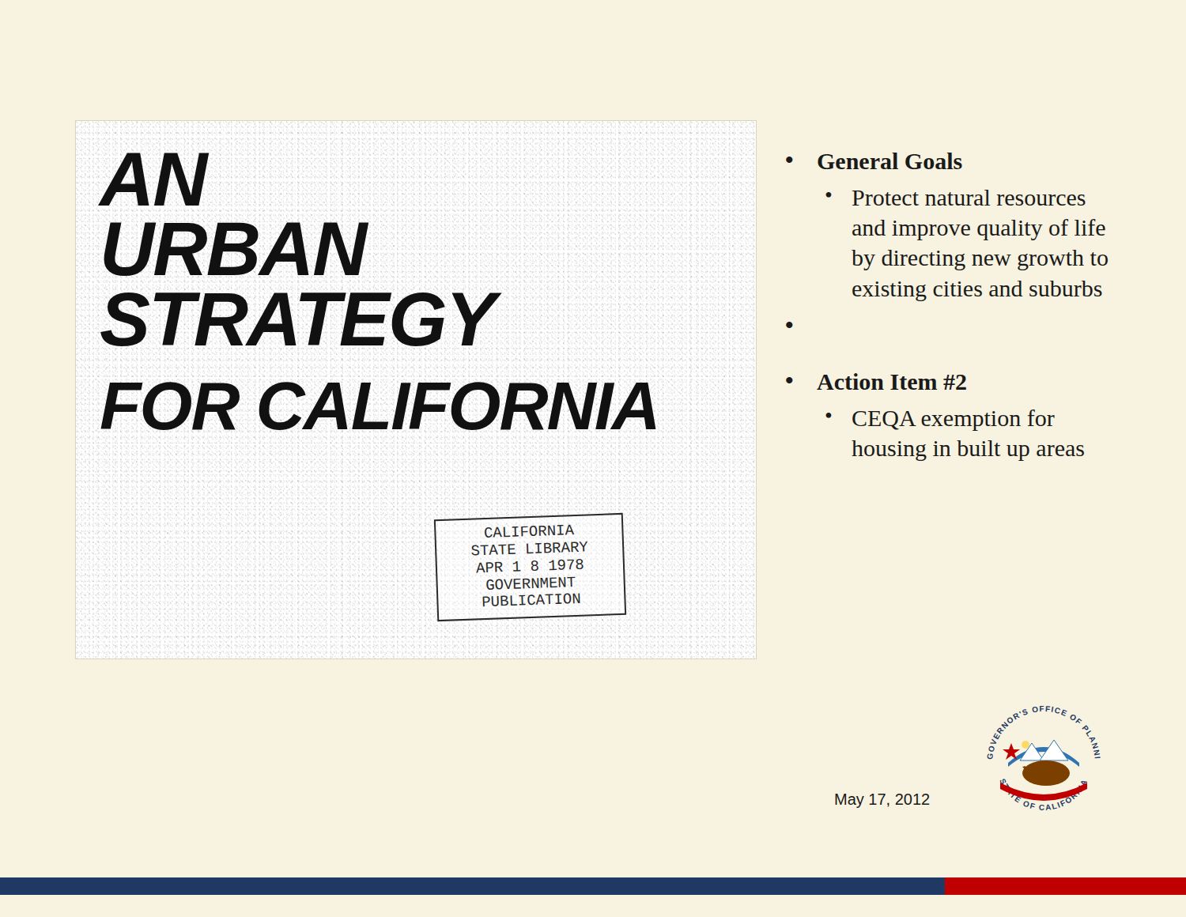An Urban Strategy for California
CALIFORNIA
STATE LIBRARY
APR 1 8 1978
GOVERNMENT
PUBLICATION
General Goals
Protect natural resources and improve quality of life by directing new growth to existing cities and suburbs
Action Item #2
CEQA exemption for housing in built up areas
May 17, 2012
GOVERNOR'S OFFICE OF PLANNING AND RESEARCH STATE OF CALIFORNIA